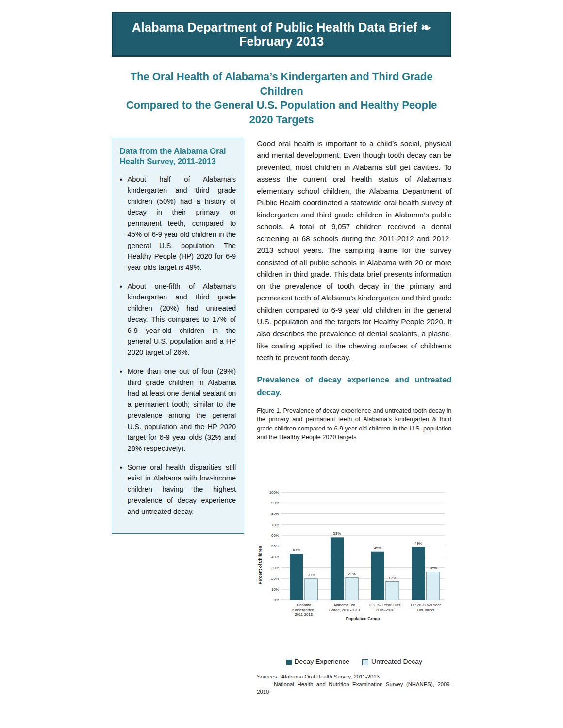Alabama Department of Public Health Data Brief ❧ February 2013
The Oral Health of Alabama’s Kindergarten and Third Grade Children
Compared to the General U.S. Population and Healthy People 2020 Targets
Data from the Alabama Oral Health Survey, 2011-2013
About half of Alabama’s kindergarten and third grade children (50%) had a history of decay in their primary or permanent teeth, compared to 45% of 6-9 year old children in the general U.S. population. The Healthy People (HP) 2020 for 6-9 year olds target is 49%.
About one-fifth of Alabama’s kindergarten and third grade children (20%) had untreated decay. This compares to 17% of 6-9 year-old children in the general U.S. population and a HP 2020 target of 26%.
More than one out of four (29%) third grade children in Alabama had at least one dental sealant on a permanent tooth; similar to the prevalence among the general U.S. population and the HP 2020 target for 6-9 year olds (32% and 28% respectively).
Some oral health disparities still exist in Alabama with low-income children having the highest prevalence of decay experience and untreated decay.
Good oral health is important to a child’s social, physical and mental development. Even though tooth decay can be prevented, most children in Alabama still get cavities. To assess the current oral health status of Alabama’s elementary school children, the Alabama Department of Public Health coordinated a statewide oral health survey of kindergarten and third grade children in Alabama’s public schools. A total of 9,057 children received a dental screening at 68 schools during the 2011-2012 and 2012-2013 school years. The sampling frame for the survey consisted of all public schools in Alabama with 20 or more children in third grade. This data brief presents information on the prevalence of tooth decay in the primary and permanent teeth of Alabama’s kindergarten and third grade children compared to 6-9 year old children in the general U.S. population and the targets for Healthy People 2020. It also describes the prevalence of dental sealants, a plastic-like coating applied to the chewing surfaces of children’s teeth to prevent tooth decay.
Prevalence of decay experience and untreated decay.
Figure 1. Prevalence of decay experience and untreated tooth decay in the primary and permanent teeth of Alabama’s kindergarten & third grade children compared to 6-9 year old children in the U.S. population and the Healthy People 2020 targets
Percent of Children 100% 90% 80% 70% 60% 50% 40% 30% 20% 10% 0% 43% 20% 58% 21% 45% 17% 49% 26% Alabama Kindergarten, 2011-2013 Alabama 3rd Grade, 2011-2013 U.S. 6-9 Year Olds, 2009-2010 HP 2020 6-9 Year Old Target Population Group
Decay Experience Untreated Decay
Sources: Alabama Oral Health Survey, 2011-2013
National Health and Nutrition Examination Survey (NHANES), 2009-2010